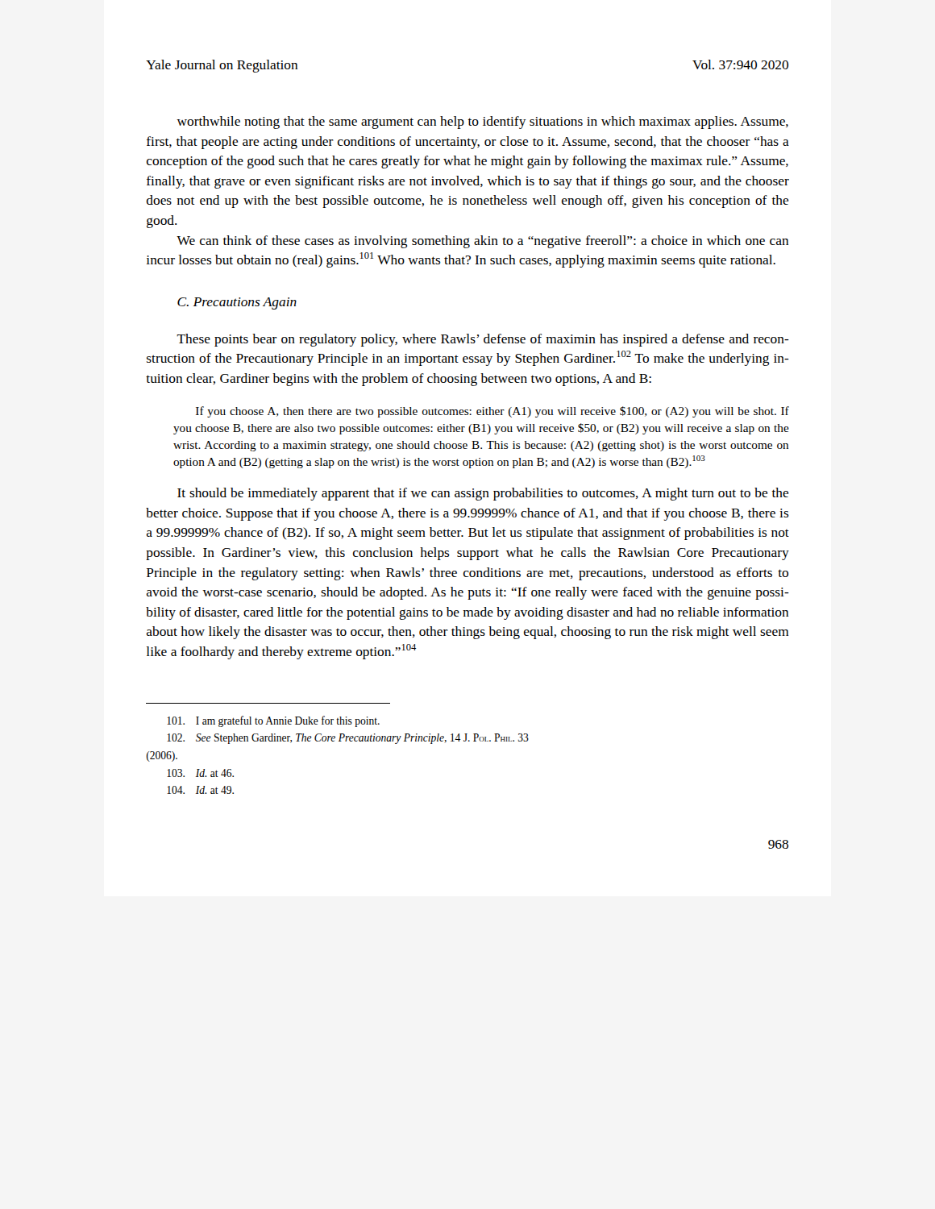Yale Journal on Regulation Vol. 37:940 2020
worthwhile noting that the same argument can help to identify situations in which maximax applies. Assume, first, that people are acting under conditions of uncertainty, or close to it. Assume, second, that the chooser “has a conception of the good such that he cares greatly for what he might gain by following the maximax rule.” Assume, finally, that grave or even significant risks are not involved, which is to say that if things go sour, and the chooser does not end up with the best possible outcome, he is nonetheless well enough off, given his conception of the good.
We can think of these cases as involving something akin to a “negative freeroll”: a choice in which one can incur losses but obtain no (real) gains.101 Who wants that? In such cases, applying maximin seems quite rational.
C. Precautions Again
These points bear on regulatory policy, where Rawls’ defense of maximin has inspired a defense and reconstruction of the Precautionary Principle in an important essay by Stephen Gardiner.102 To make the underlying intuition clear, Gardiner begins with the problem of choosing between two options, A and B:
If you choose A, then there are two possible outcomes: either (A1) you will receive $100, or (A2) you will be shot. If you choose B, there are also two possible outcomes: either (B1) you will receive $50, or (B2) you will receive a slap on the wrist. According to a maximin strategy, one should choose B. This is because: (A2) (getting shot) is the worst outcome on option A and (B2) (getting a slap on the wrist) is the worst option on plan B; and (A2) is worse than (B2).103
It should be immediately apparent that if we can assign probabilities to outcomes, A might turn out to be the better choice. Suppose that if you choose A, there is a 99.99999% chance of A1, and that if you choose B, there is a 99.99999% chance of (B2). If so, A might seem better. But let us stipulate that assignment of probabilities is not possible. In Gardiner’s view, this conclusion helps support what he calls the Rawlsian Core Precautionary Principle in the regulatory setting: when Rawls’ three conditions are met, precautions, understood as efforts to avoid the worst-case scenario, should be adopted. As he puts it: “If one really were faced with the genuine possibility of disaster, cared little for the potential gains to be made by avoiding disaster and had no reliable information about how likely the disaster was to occur, then, other things being equal, choosing to run the risk might well seem like a foolhardy and thereby extreme option.”104
101. I am grateful to Annie Duke for this point.
102. See Stephen Gardiner, The Core Precautionary Principle, 14 J. Pol. Phil. 33
(2006).
103. Id. at 46.
104. Id. at 49.
968